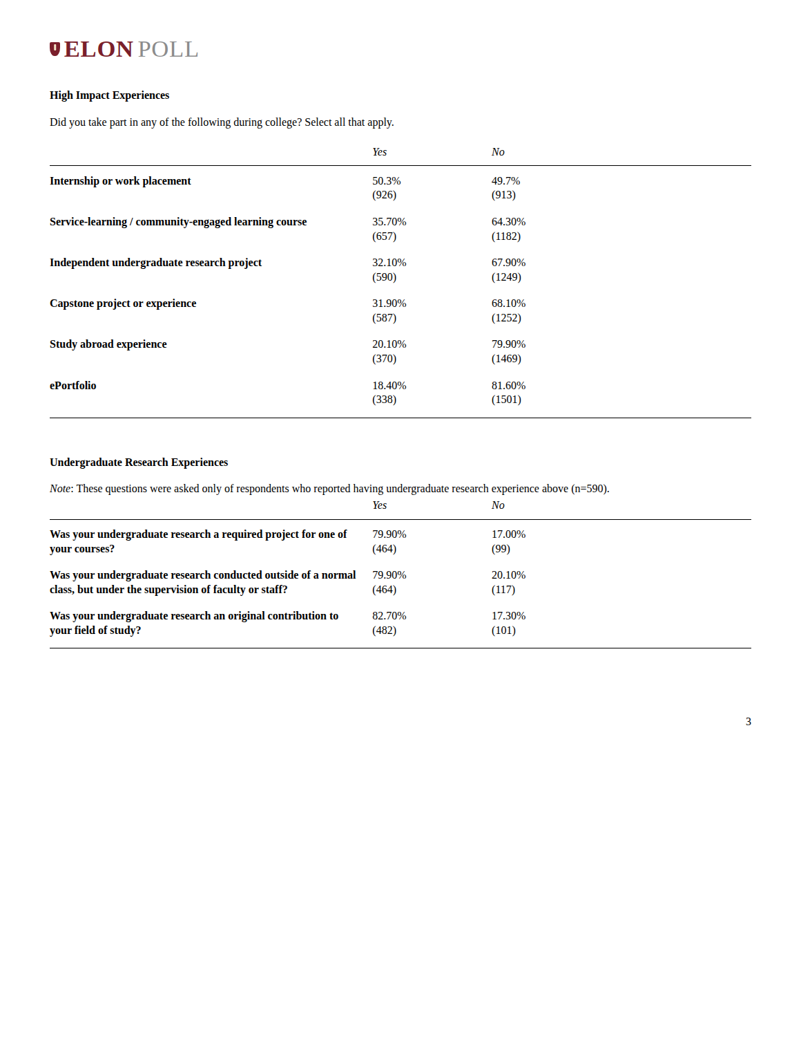ELON POLL
High Impact Experiences
Did you take part in any of the following during college? Select all that apply.
| | Yes | No | |
| --- | --- | --- | --- |
| Internship or work placement | 50.3% (926) | 49.7% (913) | |
| Service-learning / community-engaged learning course | 35.70% (657) | 64.30% (1182) | |
| Independent undergraduate research project | 32.10% (590) | 67.90% (1249) | |
| Capstone project or experience | 31.90% (587) | 68.10% (1252) | |
| Study abroad experience | 20.10% (370) | 79.90% (1469) | |
| ePortfolio | 18.40% (338) | 81.60% (1501) | |
Undergraduate Research Experiences
Note: These questions were asked only of respondents who reported having undergraduate research experience above (n=590).
| | Yes | No | |
| --- | --- | --- | --- |
| Was your undergraduate research a required project for one of your courses? | 79.90% (464) | 17.00% (99) | |
| Was your undergraduate research conducted outside of a normal class, but under the supervision of faculty or staff? | 79.90% (464) | 20.10% (117) | |
| Was your undergraduate research an original contribution to your field of study? | 82.70% (482) | 17.30% (101) | |
3